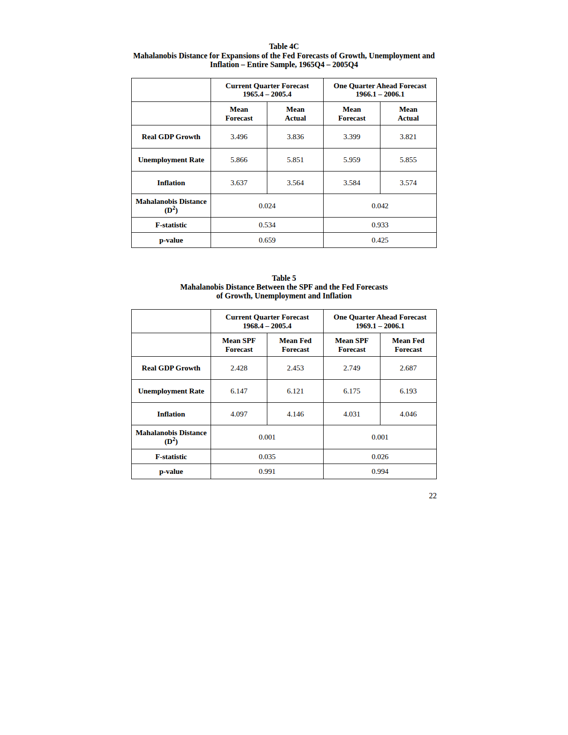Table 4C Mahalanobis Distance for Expansions of the Fed Forecasts of Growth, Unemployment and Inflation – Entire Sample, 1965Q4 – 2005Q4
| | Current Quarter Forecast 1965.4 – 2005.4 | One Quarter Ahead Forecast 1966.1 – 2006.1 |
| | Mean Forecast | Mean Actual | Mean Forecast | Mean Actual |
| Real GDP Growth | 3.496 | 3.836 | 3.399 | 3.821 |
| Unemployment Rate | 5.866 | 5.851 | 5.959 | 5.855 |
| Inflation | 3.637 | 3.564 | 3.584 | 3.574 |
| Mahalanobis Distance (D 2 ) | 0.024 | 0.042 |
| F-statistic | 0.534 | 0.933 |
| p-value | 0.659 | 0.425 |
Table 5 Mahalanobis Distance Between the SPF and the Fed Forecasts of Growth, Unemployment and Inflation
| | Current Quarter Forecast 1968.4 – 2005.4 | One Quarter Ahead Forecast 1969.1 – 2006.1 |
| | Mean SPF Forecast | Mean Fed Forecast | Mean SPF Forecast | Mean Fed Forecast |
| Real GDP Growth | 2.428 | 2.453 | 2.749 | 2.687 |
| Unemployment Rate | 6.147 | 6.121 | 6.175 | 6.193 |
| Inflation | 4.097 | 4.146 | 4.031 | 4.046 |
| Mahalanobis Distance (D 2 ) | 0.001 | 0.001 |
| F-statistic | 0.035 | 0.026 |
| p-value | 0.991 | 0.994 |
22